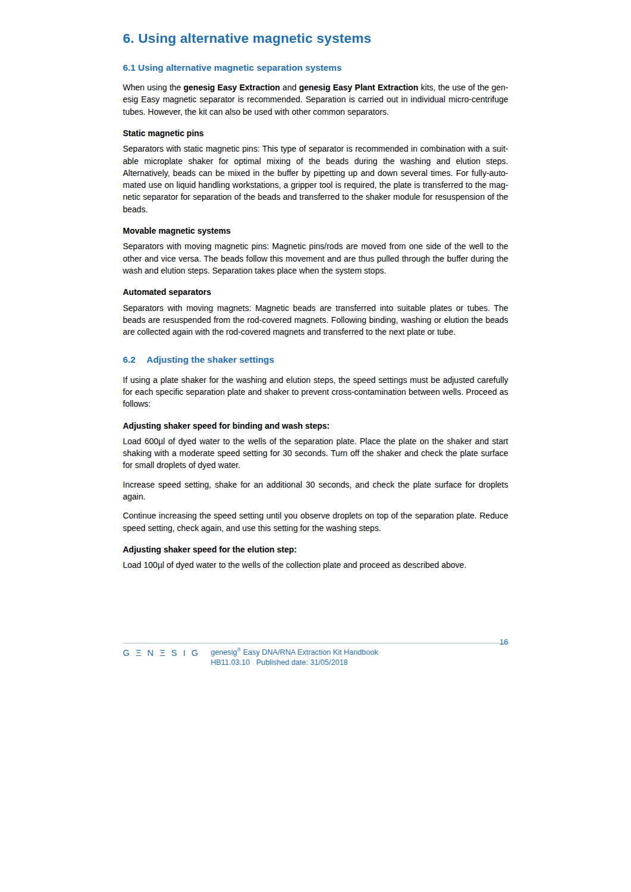6. Using alternative magnetic systems
6.1 Using alternative magnetic separation systems
When using the genesig Easy Extraction and genesig Easy Plant Extraction kits, the use of the genesig Easy magnetic separator is recommended. Separation is carried out in individual micro-centrifuge tubes. However, the kit can also be used with other common separators.
Static magnetic pins
Separators with static magnetic pins: This type of separator is recommended in combination with a suitable microplate shaker for optimal mixing of the beads during the washing and elution steps. Alternatively, beads can be mixed in the buffer by pipetting up and down several times. For fully-automated use on liquid handling workstations, a gripper tool is required, the plate is transferred to the magnetic separator for separation of the beads and transferred to the shaker module for resuspension of the beads.
Movable magnetic systems
Separators with moving magnetic pins: Magnetic pins/rods are moved from one side of the well to the other and vice versa. The beads follow this movement and are thus pulled through the buffer during the wash and elution steps. Separation takes place when the system stops.
Automated separators
Separators with moving magnets: Magnetic beads are transferred into suitable plates or tubes. The beads are resuspended from the rod-covered magnets. Following binding, washing or elution the beads are collected again with the rod-covered magnets and transferred to the next plate or tube.
6.2 Adjusting the shaker settings
If using a plate shaker for the washing and elution steps, the speed settings must be adjusted carefully for each specific separation plate and shaker to prevent cross-contamination between wells. Proceed as follows:
Adjusting shaker speed for binding and wash steps:
Load 600µl of dyed water to the wells of the separation plate. Place the plate on the shaker and start shaking with a moderate speed setting for 30 seconds. Turn off the shaker and check the plate surface for small droplets of dyed water.
Increase speed setting, shake for an additional 30 seconds, and check the plate surface for droplets again.
Continue increasing the speed setting until you observe droplets on top of the separation plate. Reduce speed setting, check again, and use this setting for the washing steps.
Adjusting shaker speed for the elution step:
Load 100µl of dyed water to the wells of the collection plate and proceed as described above.
16
G Ξ N Ξ S I G
genesig® Easy DNA/RNA Extraction Kit Handbook
HB11.03.10 Published date: 31/05/2018